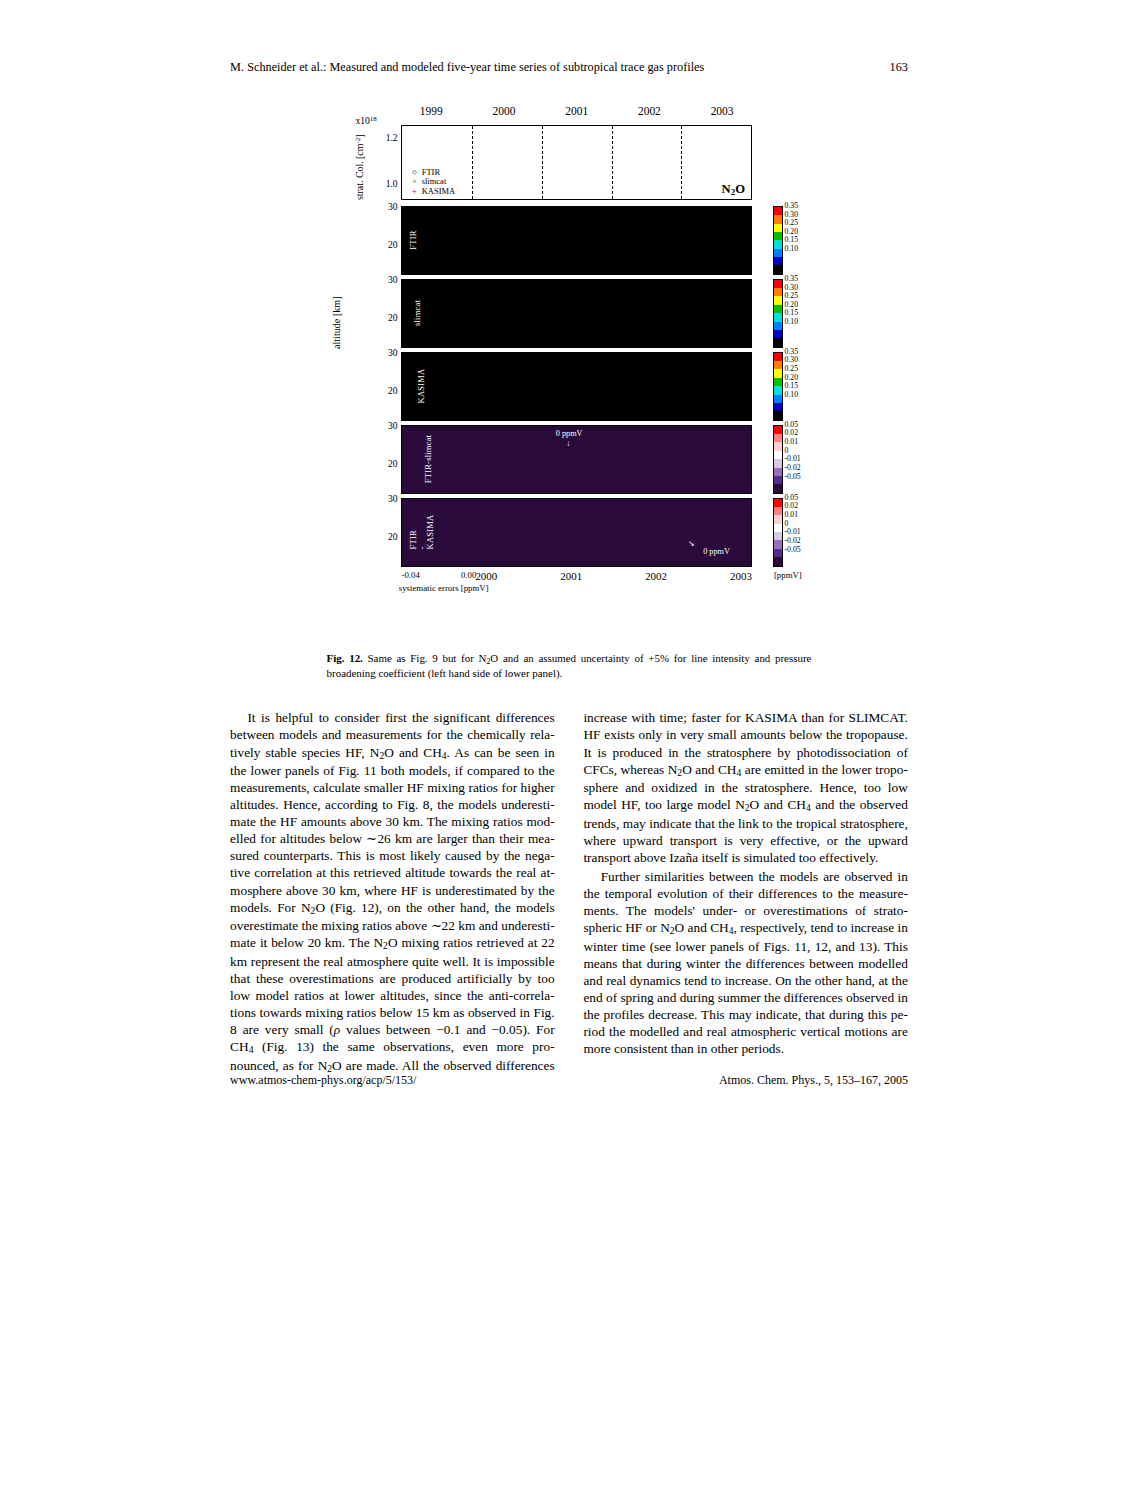M. Schneider et al.: Measured and modeled five-year time series of subtropical trace gas profiles
163
19992000200120022003
altitude [km]
○FTIR
×slimcat
+KASIMA
N2O
strat. Col. [cm-2]
x1018
1.2
1.0
FTIR
30
20
0.350.300.250.200.150.10
slimcat
30
20
0.350.300.250.200.150.10
KASIMA
30
20
0.350.300.250.200.150.10
FTIR-slimcat
0 ppmV
↓
30
20
0.050.020.010-0.01-0.02-0.05
FTIR
-
KASIMA
0 ppmV
↘
30
20
0.050.020.010-0.01-0.02-0.05
2000200120022003
-0.040.00
systematic errors [ppmV]
[ppmV]
Fig. 12. Same as Fig. 9 but for N2O and an assumed uncertainty of +5% for line intensity and pressure broadening coefficient (left hand side of lower panel).
It is helpful to consider first the significant differences between models and measurements for the chemically relatively stable species HF, N2O and CH4. As can be seen in the lower panels of Fig. 11 both models, if compared to the measurements, calculate smaller HF mixing ratios for higher altitudes. Hence, according to Fig. 8, the models underestimate the HF amounts above 30 km. The mixing ratios modelled for altitudes below ∼26 km are larger than their measured counterparts. This is most likely caused by the negative correlation at this retrieved altitude towards the real atmosphere above 30 km, where HF is underestimated by the models. For N2O (Fig. 12), on the other hand, the models overestimate the mixing ratios above ∼22 km and underestimate it below 20 km. The N2O mixing ratios retrieved at 22 km represent the real atmosphere quite well. It is impossible that these overestimations are produced artificially by too low model ratios at lower altitudes, since the anti-correlations towards mixing ratios below 15 km as observed in Fig. 8 are very small (ρ values between −0.1 and −0.05). For CH4 (Fig. 13) the same observations, even more pronounced, as for N2O are made. All the observed differences increase with time; faster for KASIMA than for SLIMCAT. HF exists only in very small amounts below the tropopause. It is produced in the stratosphere by photodissociation of CFCs, whereas N2O and CH4 are emitted in the lower troposphere and oxidized in the stratosphere. Hence, too low model HF, too large model N2O and CH4 and the observed trends, may indicate that the link to the tropical stratosphere, where upward transport is very effective, or the upward transport above Izaña itself is simulated too effectively.
Further similarities between the models are observed in the temporal evolution of their differences to the measurements. The models' under- or overestimations of stratospheric HF or N2O and CH4, respectively, tend to increase in winter time (see lower panels of Figs. 11, 12, and 13). This means that during winter the differences between modelled and real dynamics tend to increase. On the other hand, at the end of spring and during summer the differences observed in the profiles decrease. This may indicate, that during this period the modelled and real atmospheric vertical motions are more consistent than in other periods.
www.atmos-chem-phys.org/acp/5/153/
Atmos. Chem. Phys., 5, 153–167, 2005